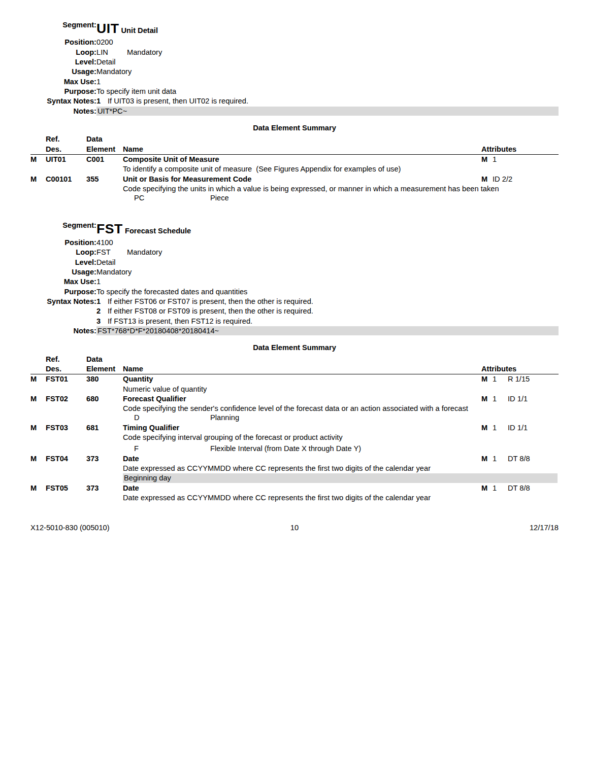| Segment: | UIT Unit Detail |
| Position: | 0200 |
| Loop: | LIN Mandatory |
| Level: | Detail |
| Usage: | Mandatory |
| Max Use: | 1 |
| Purpose: | To specify item unit data |
| Syntax Notes: | 1 If UIT03 is present, then UIT02 is required. |
| Notes: | UIT*PC~ |
Data Element Summary
| | Ref. | Data | | |
| | Des. | Element | Name | Attributes |
| M | UIT01 | C001 | Composite Unit of Measure | M 1 |
| | | | To identify a composite unit of measure (See Figures Appendix for examples of use) |
| M | C00101 | 355 | Unit or Basis for Measurement Code | M ID 2/2 |
| | | | Code specifying the units in which a value is being expressed, or manner in which a measurement has been taken PC Piece |
| Segment: | FST Forecast Schedule |
| Position: | 4100 |
| Loop: | FST Mandatory |
| Level: | Detail |
| Usage: | Mandatory |
| Max Use: | 1 |
| Purpose: | To specify the forecasted dates and quantities |
| Syntax Notes: | 1 If either FST06 or FST07 is present, then the other is required. |
| | 2 If either FST08 or FST09 is present, then the other is required. |
| | 3 If FST13 is present, then FST12 is required. |
| Notes: | FST*768*D*F*20180408*20180414~ |
Data Element Summary
| | Ref. | Data | | |
| | Des. | Element | Name | Attributes |
| M | FST01 | 380 | Quantity | M 1 R 1/15 |
| | | | Numeric value of quantity |
| M | FST02 | 680 | Forecast Qualifier | M 1 ID 1/1 |
| | | | Code specifying the sender's confidence level of the forecast data or an action associated with a forecast D Planning |
| M | FST03 | 681 | Timing Qualifier | M 1 ID 1/1 |
| | | | Code specifying interval grouping of the forecast or product activity F Flexible Interval (from Date X through Date Y) |
| M | FST04 | 373 | Date | M 1 DT 8/8 |
| | | | Date expressed as CCYYMMDD where CC represents the first two digits of the calendar year |
| | | | Beginning day |
| M | FST05 | 373 | Date | M 1 DT 8/8 |
| | | | Date expressed as CCYYMMDD where CC represents the first two digits of the calendar year |
X12-5010-830 (005010)
10
12/17/18